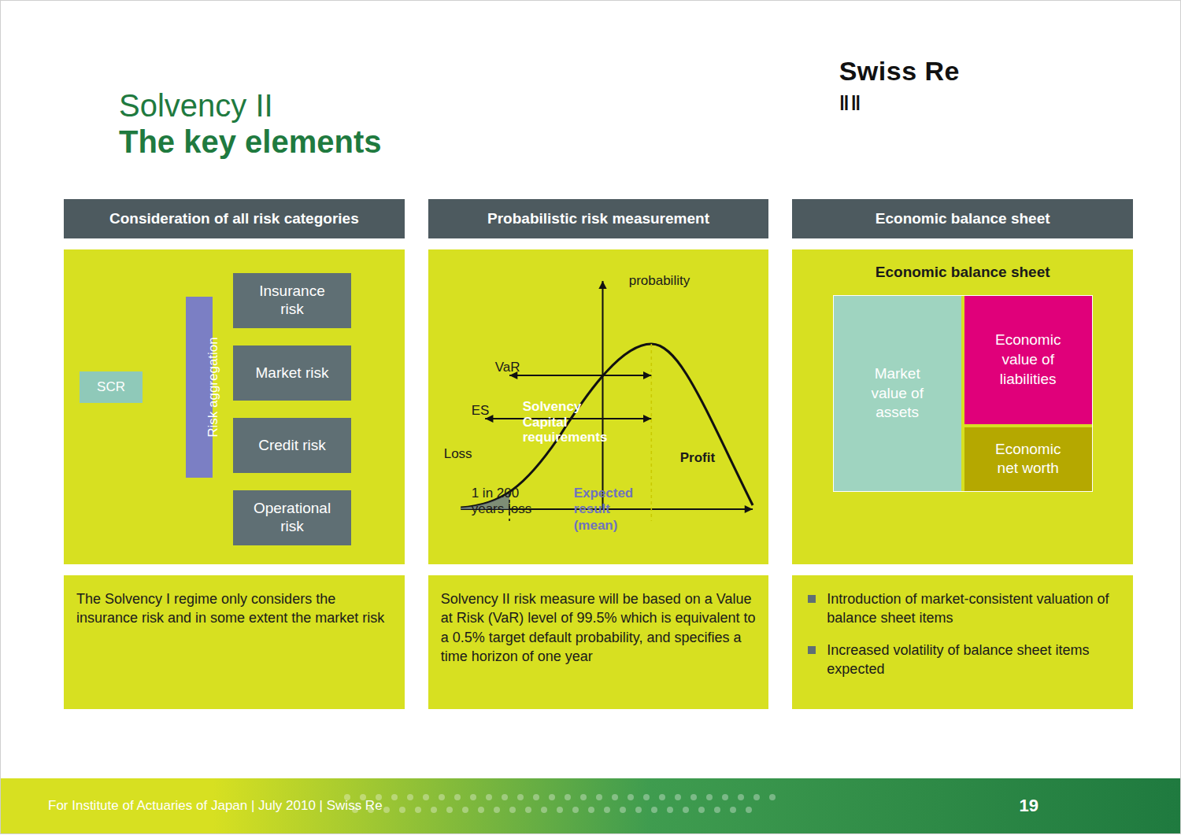Swiss Re
‖‖
Solvency II
The key elements
Consideration of all risk categories
SCR
Risk aggregation
Insurance
risk
Market risk
Credit risk
Operational
risk
The Solvency I regime only considers the insurance risk and in some extent the market risk
Probabilistic risk measurement
probability
VaR
ES
Solvency
Capital
requirements
Loss
Profit
1 in 200
years loss
Expected
result
(mean)
Solvency II risk measure will be based on a Value at Risk (VaR) level of 99.5% which is equivalent to a 0.5% target default probability, and specifies a time horizon of one year
Economic balance sheet
Economic balance sheet
Market
value of
assets
Economic
value of
liabilities
Economic
net worth
Introduction of market-consistent valuation of balance sheet items
Increased volatility of balance sheet items expected
For Institute of Actuaries of Japan | July 2010 | Swiss Re
19